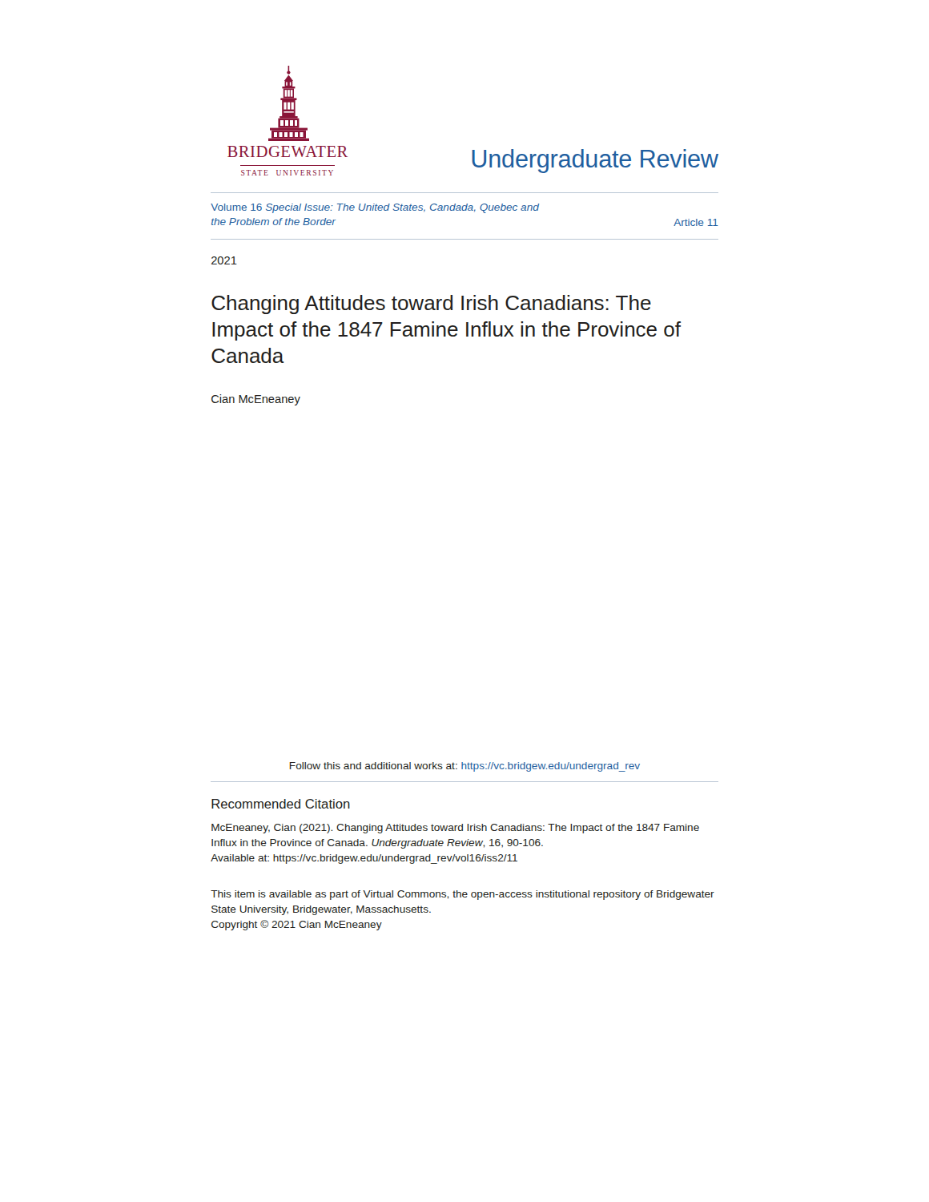BRIDGEWATER
STATE UNIVERSITY
Undergraduate Review
Volume 16 Special Issue: The United States, Candada, Quebec and the Problem of the Border
Article 11
2021
Changing Attitudes toward Irish Canadians: The Impact of the 1847 Famine Influx in the Province of Canada
Cian McEneaney
Follow this and additional works at: https://vc.bridgew.edu/undergrad_rev
Recommended Citation
McEneaney, Cian (2021). Changing Attitudes toward Irish Canadians: The Impact of the 1847 Famine Influx in the Province of Canada. Undergraduate Review, 16, 90-106.
Available at: https://vc.bridgew.edu/undergrad_rev/vol16/iss2/11
This item is available as part of Virtual Commons, the open-access institutional repository of Bridgewater State University, Bridgewater, Massachusetts.
Copyright © 2021 Cian McEneaney